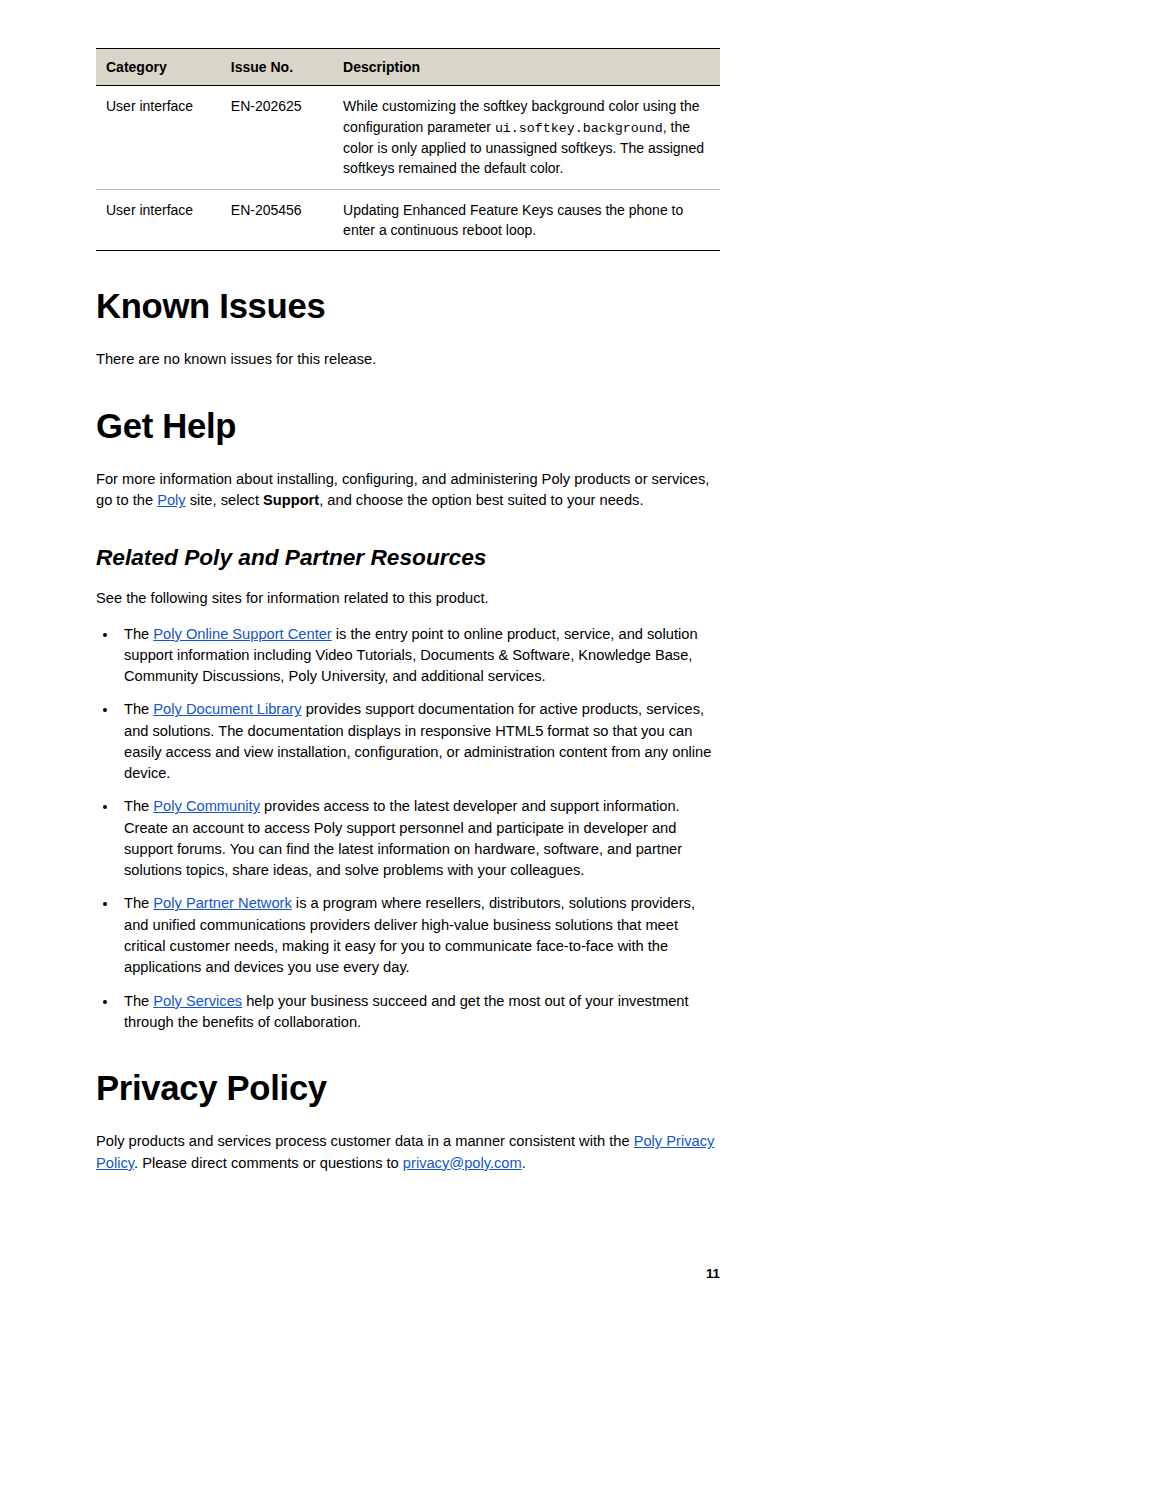| Category | Issue No. | Description |
| --- | --- | --- |
| User interface | EN-202625 | While customizing the softkey background color using the configuration parameter ui.softkey.background , the color is only applied to unassigned softkeys. The assigned softkeys remained the default color. |
| User interface | EN-205456 | Updating Enhanced Feature Keys causes the phone to enter a continuous reboot loop. |
Known Issues
There are no known issues for this release.
Get Help
For more information about installing, configuring, and administering Poly products or services, go to the Poly site, select Support, and choose the option best suited to your needs.
Related Poly and Partner Resources
See the following sites for information related to this product.
The Poly Online Support Center is the entry point to online product, service, and solution support information including Video Tutorials, Documents & Software, Knowledge Base, Community Discussions, Poly University, and additional services.
The Poly Document Library provides support documentation for active products, services, and solutions. The documentation displays in responsive HTML5 format so that you can easily access and view installation, configuration, or administration content from any online device.
The Poly Community provides access to the latest developer and support information. Create an account to access Poly support personnel and participate in developer and support forums. You can find the latest information on hardware, software, and partner solutions topics, share ideas, and solve problems with your colleagues.
The Poly Partner Network is a program where resellers, distributors, solutions providers, and unified communications providers deliver high-value business solutions that meet critical customer needs, making it easy for you to communicate face-to-face with the applications and devices you use every day.
The Poly Services help your business succeed and get the most out of your investment through the benefits of collaboration.
Privacy Policy
Poly products and services process customer data in a manner consistent with the Poly Privacy Policy. Please direct comments or questions to privacy@poly.com.
11